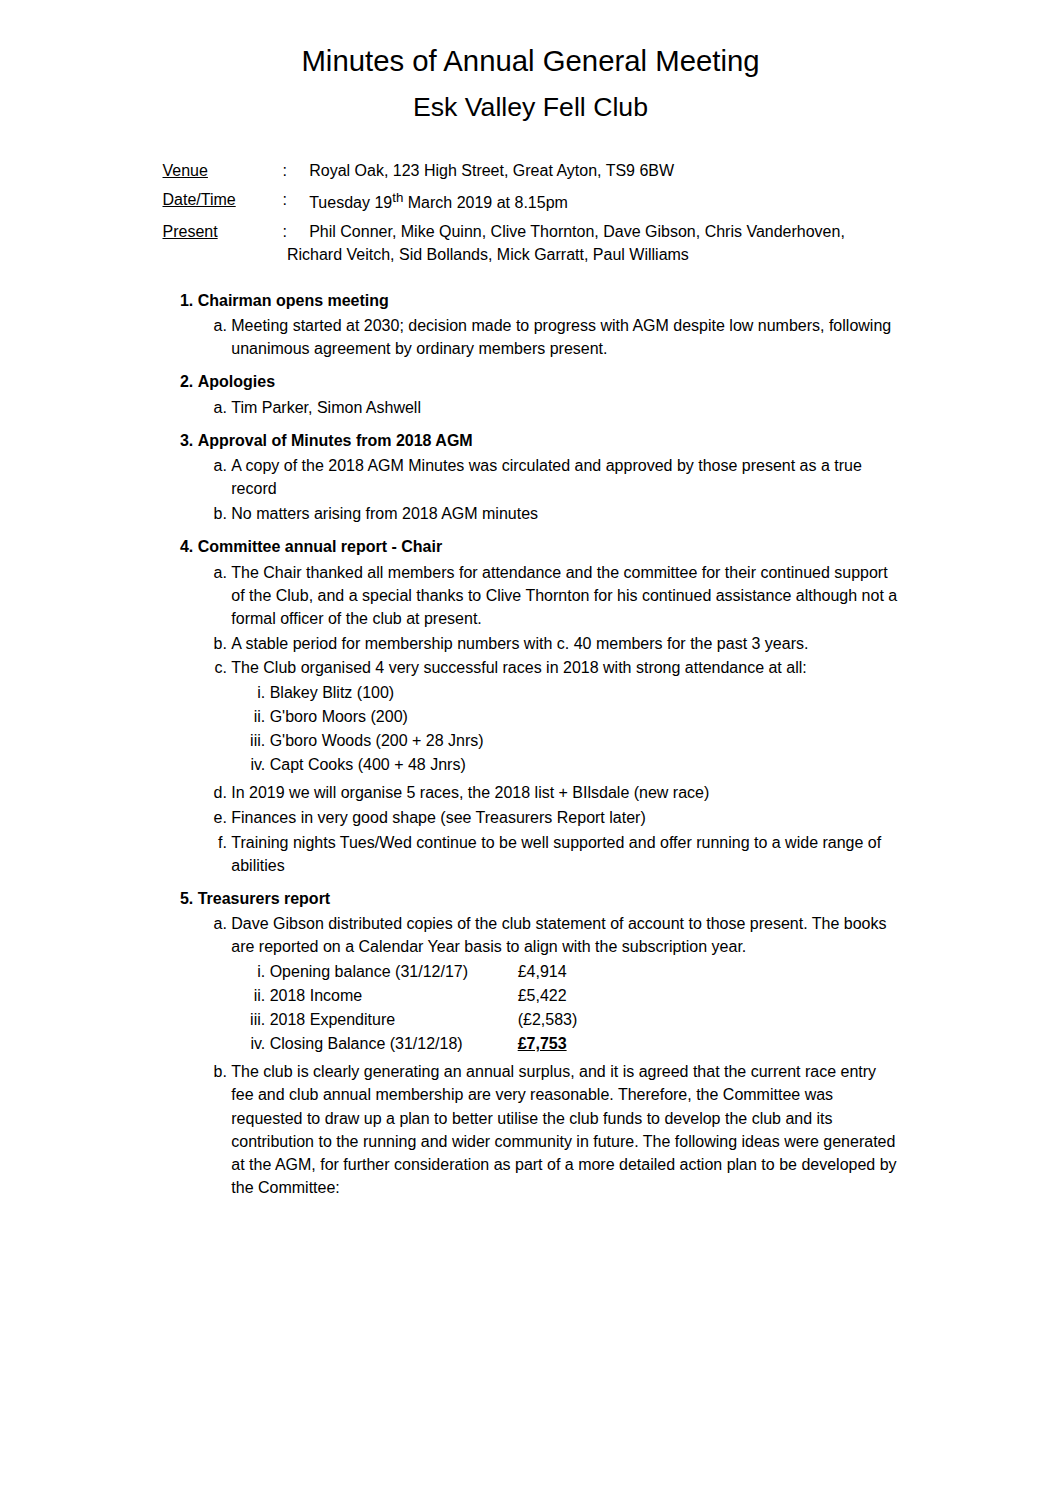Minutes of Annual General Meeting
Esk Valley Fell Club
Venue: Royal Oak, 123 High Street, Great Ayton, TS9 6BW
Date/Time: Tuesday 19th March 2019 at 8.15pm
Present: Phil Conner, Mike Quinn, Clive Thornton, Dave Gibson, Chris Vanderhoven, Richard Veitch, Sid Bollands, Mick Garratt, Paul Williams
Chairman opens meeting
Meeting started at 2030; decision made to progress with AGM despite low numbers, following unanimous agreement by ordinary members present.
Apologies
Tim Parker, Simon Ashwell
Approval of Minutes from 2018 AGM
A copy of the 2018 AGM Minutes was circulated and approved by those present as a true record
No matters arising from 2018 AGM minutes
Committee annual report - Chair
The Chair thanked all members for attendance and the committee for their continued support of the Club, and a special thanks to Clive Thornton for his continued assistance although not a formal officer of the club at present.
A stable period for membership numbers with c. 40 members for the past 3 years.
The Club organised 4 very successful races in 2018 with strong attendance at all:
Blakey Blitz (100)
G'boro Moors (200)
G'boro Woods (200 + 28 Jnrs)
Capt Cooks (400 + 48 Jnrs)
In 2019 we will organise 5 races, the 2018 list + BIlsdale (new race)
Finances in very good shape (see Treasurers Report later)
Training nights Tues/Wed continue to be well supported and offer running to a wide range of abilities
Treasurers report
Dave Gibson distributed copies of the club statement of account to those present. The books are reported on a Calendar Year basis to align with the subscription year.
Opening balance (31/12/17)£4,914
2018 Income£5,422
2018 Expenditure(£2,583)
Closing Balance (31/12/18)£7,753
The club is clearly generating an annual surplus, and it is agreed that the current race entry fee and club annual membership are very reasonable. Therefore, the Committee was requested to draw up a plan to better utilise the club funds to develop the club and its contribution to the running and wider community in future. The following ideas were generated at the AGM, for further consideration as part of a more detailed action plan to be developed by the Committee: